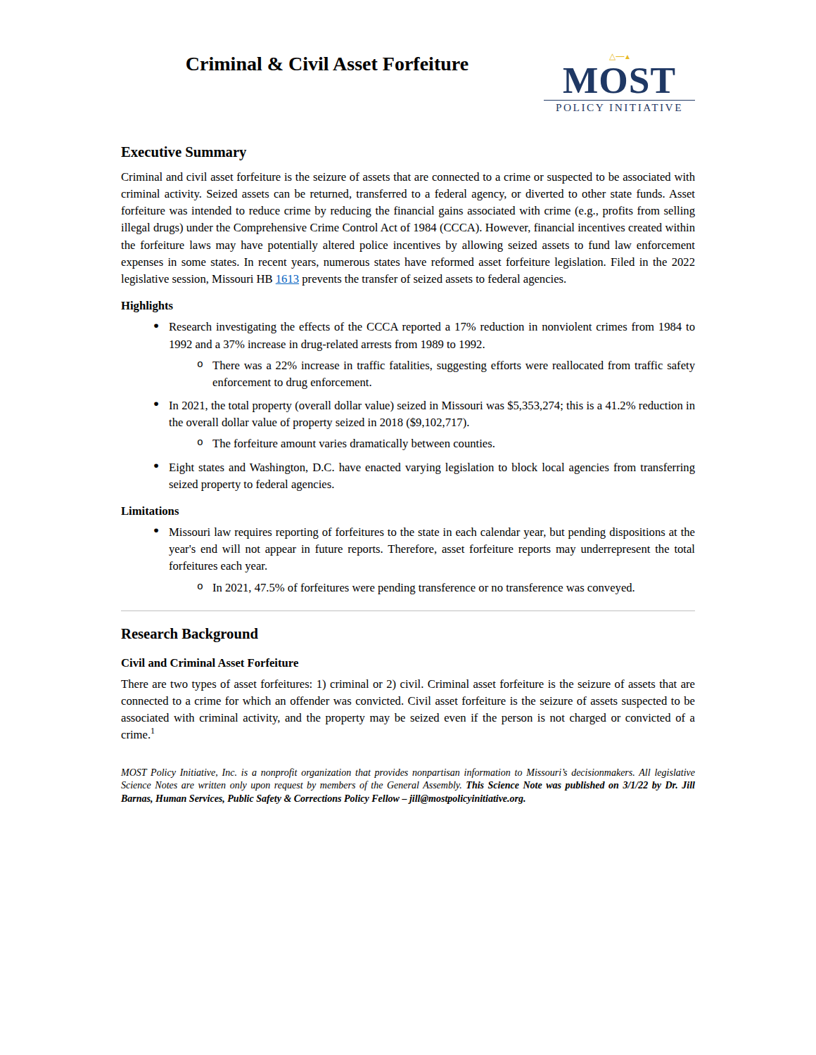△—▴ MOST POLICY INITIATIVE
Criminal & Civil Asset Forfeiture
Executive Summary
Criminal and civil asset forfeiture is the seizure of assets that are connected to a crime or suspected to be associated with criminal activity. Seized assets can be returned, transferred to a federal agency, or diverted to other state funds. Asset forfeiture was intended to reduce crime by reducing the financial gains associated with crime (e.g., profits from selling illegal drugs) under the Comprehensive Crime Control Act of 1984 (CCCA). However, financial incentives created within the forfeiture laws may have potentially altered police incentives by allowing seized assets to fund law enforcement expenses in some states. In recent years, numerous states have reformed asset forfeiture legislation. Filed in the 2022 legislative session, Missouri HB 1613 prevents the transfer of seized assets to federal agencies.
Highlights
Research investigating the effects of the CCCA reported a 17% reduction in nonviolent crimes from 1984 to 1992 and a 37% increase in drug-related arrests from 1989 to 1992.
There was a 22% increase in traffic fatalities, suggesting efforts were reallocated from traffic safety enforcement to drug enforcement.
In 2021, the total property (overall dollar value) seized in Missouri was $5,353,274; this is a 41.2% reduction in the overall dollar value of property seized in 2018 ($9,102,717).
The forfeiture amount varies dramatically between counties.
Eight states and Washington, D.C. have enacted varying legislation to block local agencies from transferring seized property to federal agencies.
Limitations
Missouri law requires reporting of forfeitures to the state in each calendar year, but pending dispositions at the year's end will not appear in future reports. Therefore, asset forfeiture reports may underrepresent the total forfeitures each year.
In 2021, 47.5% of forfeitures were pending transference or no transference was conveyed.
Research Background
Civil and Criminal Asset Forfeiture
There are two types of asset forfeitures: 1) criminal or 2) civil. Criminal asset forfeiture is the seizure of assets that are connected to a crime for which an offender was convicted. Civil asset forfeiture is the seizure of assets suspected to be associated with criminal activity, and the property may be seized even if the person is not charged or convicted of a crime.1
MOST Policy Initiative, Inc. is a nonprofit organization that provides nonpartisan information to Missouri’s decisionmakers. All legislative Science Notes are written only upon request by members of the General Assembly. This Science Note was published on 3/1/22 by Dr. Jill Barnas, Human Services, Public Safety & Corrections Policy Fellow – jill@mostpolicyinitiative.org.